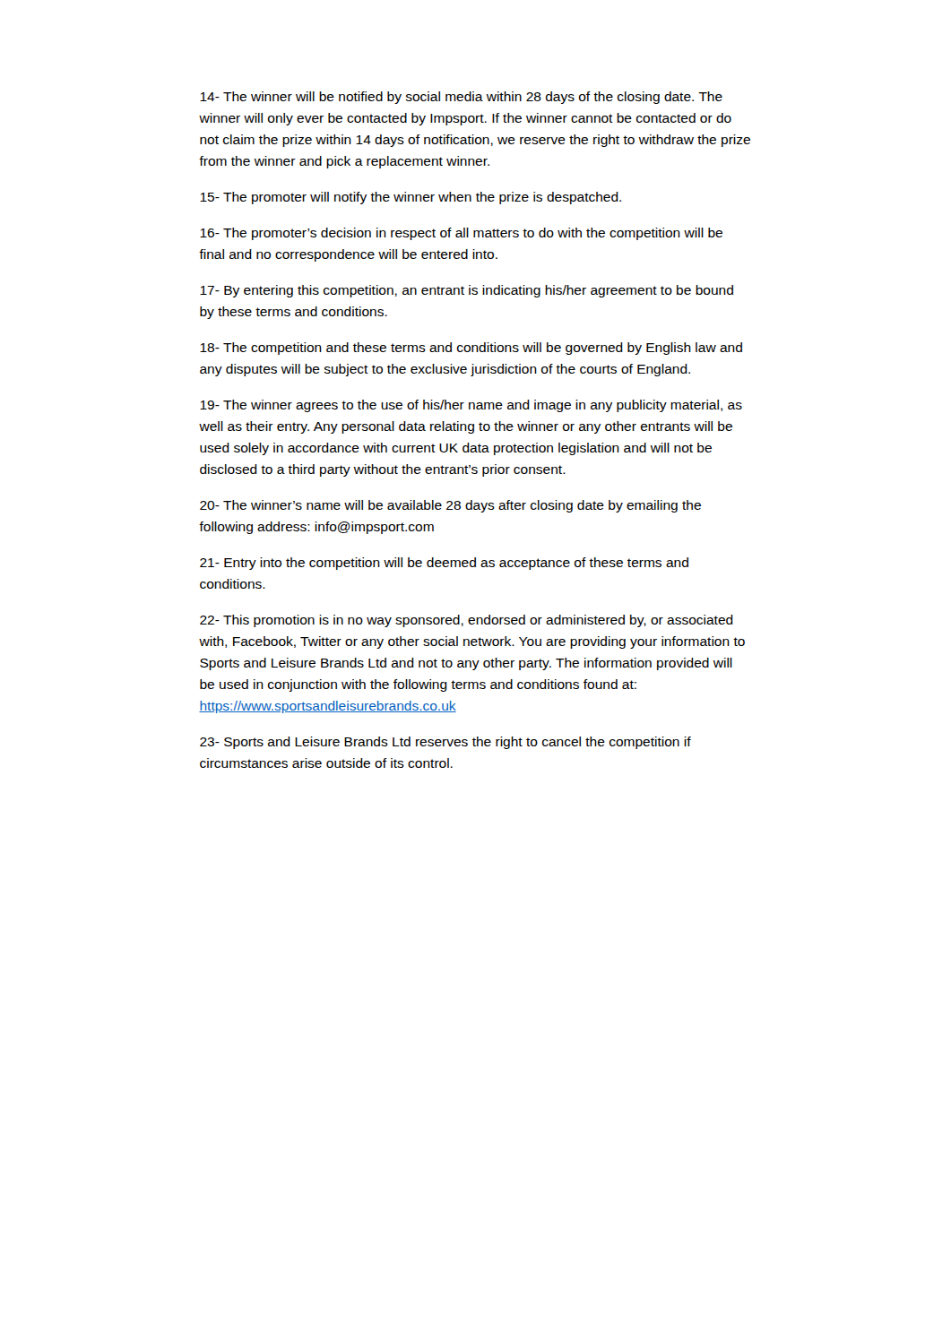14- The winner will be notified by social media within 28 days of the closing date. The winner will only ever be contacted by Impsport. If the winner cannot be contacted or do not claim the prize within 14 days of notification, we reserve the right to withdraw the prize from the winner and pick a replacement winner.
15- The promoter will notify the winner when the prize is despatched.
16- The promoter’s decision in respect of all matters to do with the competition will be final and no correspondence will be entered into.
17- By entering this competition, an entrant is indicating his/her agreement to be bound by these terms and conditions.
18- The competition and these terms and conditions will be governed by English law and any disputes will be subject to the exclusive jurisdiction of the courts of England.
19- The winner agrees to the use of his/her name and image in any publicity material, as well as their entry. Any personal data relating to the winner or any other entrants will be used solely in accordance with current UK data protection legislation and will not be disclosed to a third party without the entrant’s prior consent.
20- The winner’s name will be available 28 days after closing date by emailing the following address: info@impsport.com
21- Entry into the competition will be deemed as acceptance of these terms and conditions.
22- This promotion is in no way sponsored, endorsed or administered by, or associated with, Facebook, Twitter or any other social network. You are providing your information to Sports and Leisure Brands Ltd and not to any other party. The information provided will be used in conjunction with the following terms and conditions found at: https://www.sportsandleisurebrands.co.uk
23- Sports and Leisure Brands Ltd reserves the right to cancel the competition if circumstances arise outside of its control.